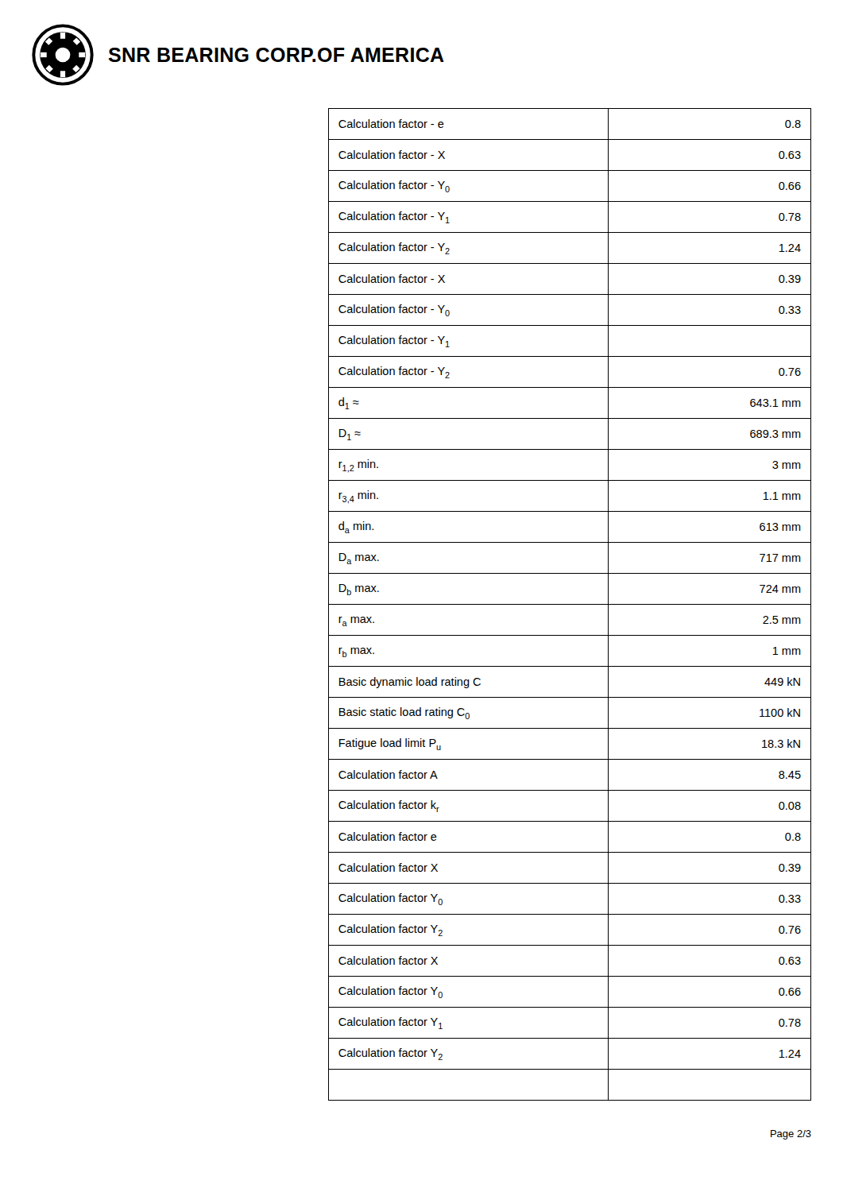SNR BEARING CORP.OF AMERICA
| Calculation factor - e | 0.8 |
| Calculation factor - X | 0.63 |
| Calculation factor - Y 0 | 0.66 |
| Calculation factor - Y 1 | 0.78 |
| Calculation factor - Y 2 | 1.24 |
| Calculation factor - X | 0.39 |
| Calculation factor - Y 0 | 0.33 |
| Calculation factor - Y 1 | |
| Calculation factor - Y 2 | 0.76 |
| d 1 ≈ | 643.1 mm |
| D 1 ≈ | 689.3 mm |
| r 1,2 min. | 3 mm |
| r 3,4 min. | 1.1 mm |
| d a min. | 613 mm |
| D a max. | 717 mm |
| D b max. | 724 mm |
| r a max. | 2.5 mm |
| r b max. | 1 mm |
| Basic dynamic load rating C | 449 kN |
| Basic static load rating C 0 | 1100 kN |
| Fatigue load limit P u | 18.3 kN |
| Calculation factor A | 8.45 |
| Calculation factor k r | 0.08 |
| Calculation factor e | 0.8 |
| Calculation factor X | 0.39 |
| Calculation factor Y 0 | 0.33 |
| Calculation factor Y 2 | 0.76 |
| Calculation factor X | 0.63 |
| Calculation factor Y 0 | 0.66 |
| Calculation factor Y 1 | 0.78 |
| Calculation factor Y 2 | 1.24 |
Page 2/3